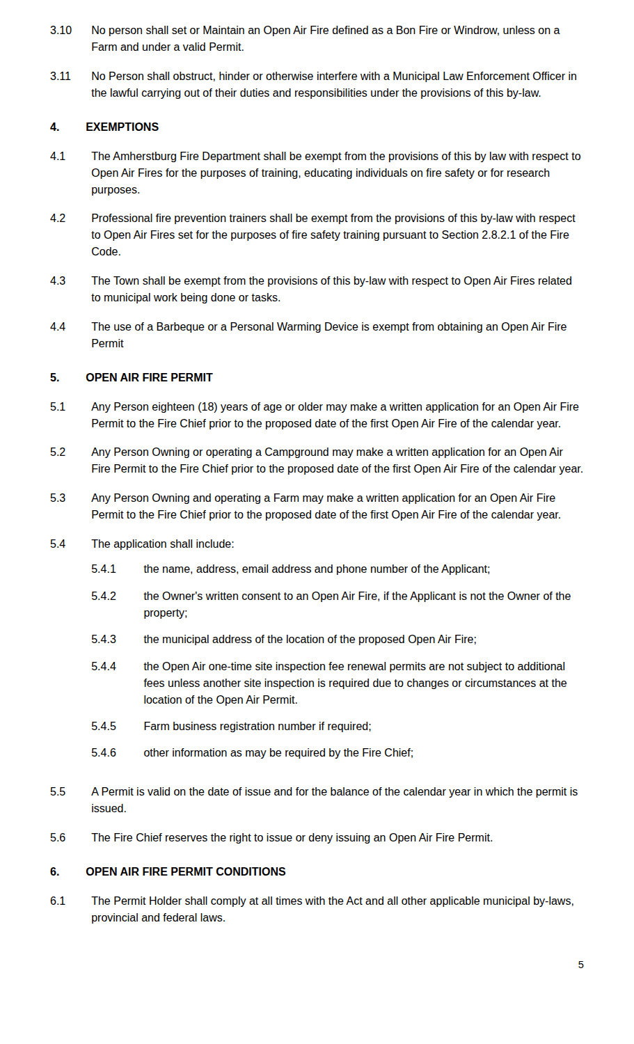3.10
No person shall set or Maintain an Open Air Fire defined as a Bon Fire or Windrow, unless on a Farm and under a valid Permit.
3.11
No Person shall obstruct, hinder or otherwise interfere with a Municipal Law Enforcement Officer in the lawful carrying out of their duties and responsibilities under the provisions of this by-law.
4. EXEMPTIONS
4.1
The Amherstburg Fire Department shall be exempt from the provisions of this by law with respect to Open Air Fires for the purposes of training, educating individuals on fire safety or for research purposes.
4.2
Professional fire prevention trainers shall be exempt from the provisions of this by-law with respect to Open Air Fires set for the purposes of fire safety training pursuant to Section 2.8.2.1 of the Fire Code.
4.3
The Town shall be exempt from the provisions of this by-law with respect to Open Air Fires related to municipal work being done or tasks.
4.4
The use of a Barbeque or a Personal Warming Device is exempt from obtaining an Open Air Fire Permit
5. OPEN AIR FIRE PERMIT
5.1
Any Person eighteen (18) years of age or older may make a written application for an Open Air Fire Permit to the Fire Chief prior to the proposed date of the first Open Air Fire of the calendar year.
5.2
Any Person Owning or operating a Campground may make a written application for an Open Air Fire Permit to the Fire Chief prior to the proposed date of the first Open Air Fire of the calendar year.
5.3
Any Person Owning and operating a Farm may make a written application for an Open Air Fire Permit to the Fire Chief prior to the proposed date of the first Open Air Fire of the calendar year.
5.4
The application shall include:
5.4.1 the name, address, email address and phone number of the Applicant;
5.4.2 the Owner's written consent to an Open Air Fire, if the Applicant is not the Owner of the property;
5.4.3 the municipal address of the location of the proposed Open Air Fire;
5.4.4 the Open Air one-time site inspection fee renewal permits are not subject to additional fees unless another site inspection is required due to changes or circumstances at the location of the Open Air Permit.
5.4.5 Farm business registration number if required;
5.4.6 other information as may be required by the Fire Chief;
5.5
A Permit is valid on the date of issue and for the balance of the calendar year in which the permit is issued.
5.6
The Fire Chief reserves the right to issue or deny issuing an Open Air Fire Permit.
6. OPEN AIR FIRE PERMIT CONDITIONS
6.1
The Permit Holder shall comply at all times with the Act and all other applicable municipal by-laws, provincial and federal laws.
5